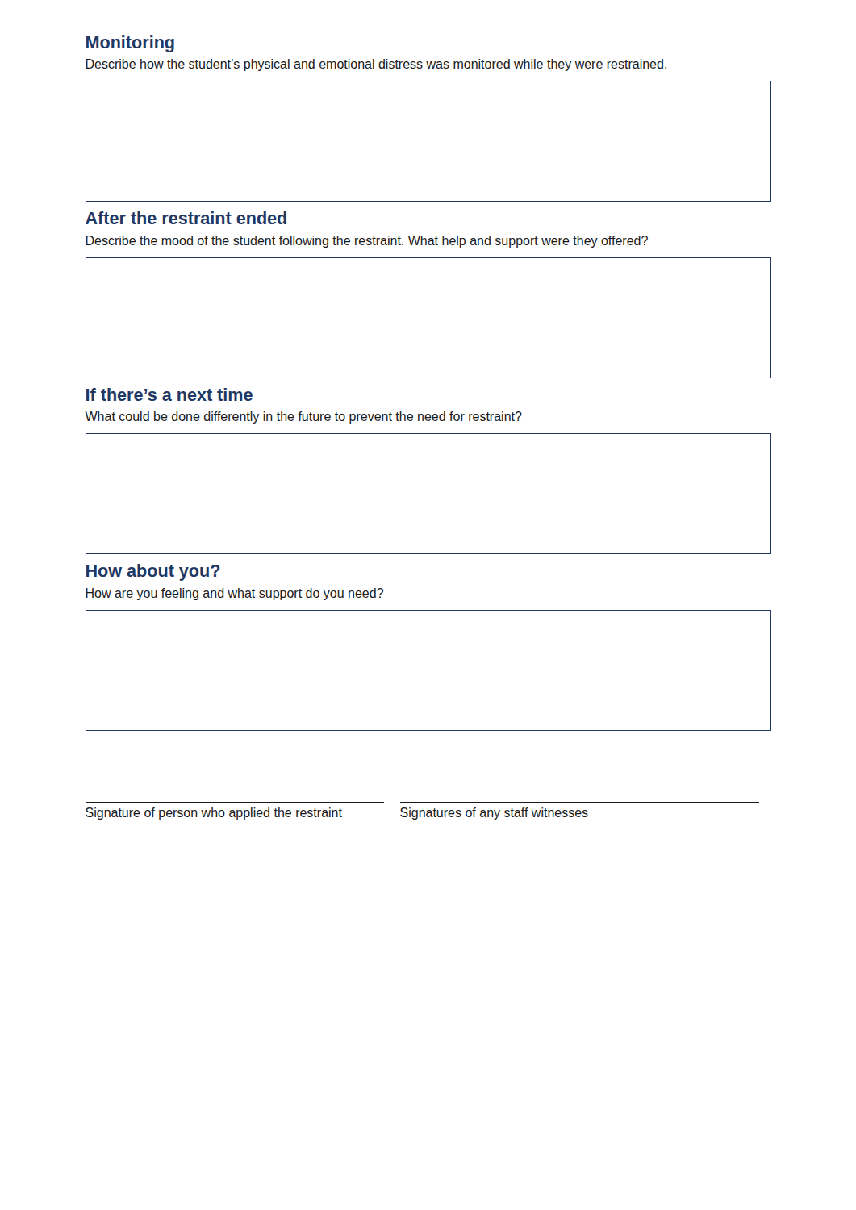Monitoring
Describe how the student’s physical and emotional distress was monitored while they were restrained.
After the restraint ended
Describe the mood of the student following the restraint. What help and support were they offered?
If there’s a next time
What could be done differently in the future to prevent the need for restraint?
How about you?
How are you feeling and what support do you need?
Signature of person who applied the restraint
Signatures of any staff witnesses